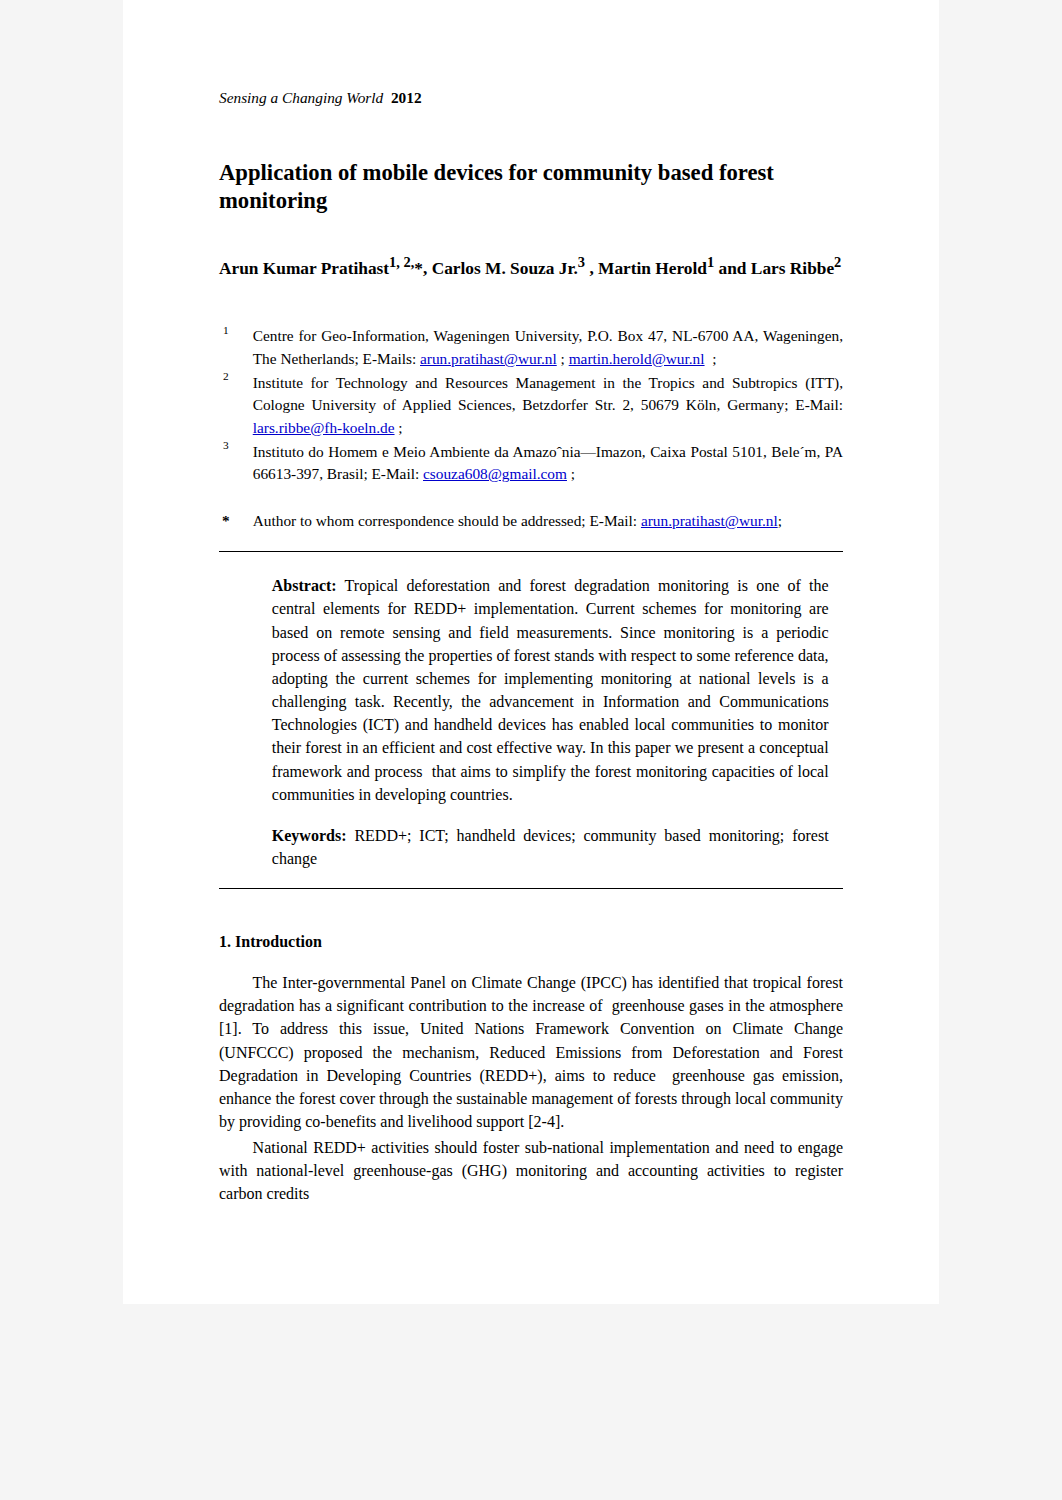Sensing a Changing World 2012
Application of mobile devices for community based forest monitoring
Arun Kumar Pratihast1, 2,*, Carlos M. Souza Jr.3 , Martin Herold1 and Lars Ribbe2
Centre for Geo-Information, Wageningen University, P.O. Box 47, NL-6700 AA, Wageningen, The Netherlands; E-Mails: arun.pratihast@wur.nl ; martin.herold@wur.nl ;
Institute for Technology and Resources Management in the Tropics and Subtropics (ITT), Cologne University of Applied Sciences, Betzdorfer Str. 2, 50679 Köln, Germany; E-Mail: lars.ribbe@fh-koeln.de ;
Instituto do Homem e Meio Ambiente da Amazoˆnia—Imazon, Caixa Postal 5101, Bele´m, PA 66613-397, Brasil; E-Mail: csouza608@gmail.com ;
*Author to whom correspondence should be addressed; E-Mail: arun.pratihast@wur.nl;
Abstract: Tropical deforestation and forest degradation monitoring is one of the central elements for REDD+ implementation. Current schemes for monitoring are based on remote sensing and field measurements. Since monitoring is a periodic process of assessing the properties of forest stands with respect to some reference data, adopting the current schemes for implementing monitoring at national levels is a challenging task. Recently, the advancement in Information and Communications Technologies (ICT) and handheld devices has enabled local communities to monitor their forest in an efficient and cost effective way. In this paper we present a conceptual framework and process that aims to simplify the forest monitoring capacities of local communities in developing countries.
Keywords: REDD+; ICT; handheld devices; community based monitoring; forest change
1. Introduction
The Inter-governmental Panel on Climate Change (IPCC) has identified that tropical forest degradation has a significant contribution to the increase of greenhouse gases in the atmosphere [1]. To address this issue, United Nations Framework Convention on Climate Change (UNFCCC) proposed the mechanism, Reduced Emissions from Deforestation and Forest Degradation in Developing Countries (REDD+), aims to reduce greenhouse gas emission, enhance the forest cover through the sustainable management of forests through local community by providing co-benefits and livelihood support [2-4].
National REDD+ activities should foster sub-national implementation and need to engage with national-level greenhouse-gas (GHG) monitoring and accounting activities to register carbon credits